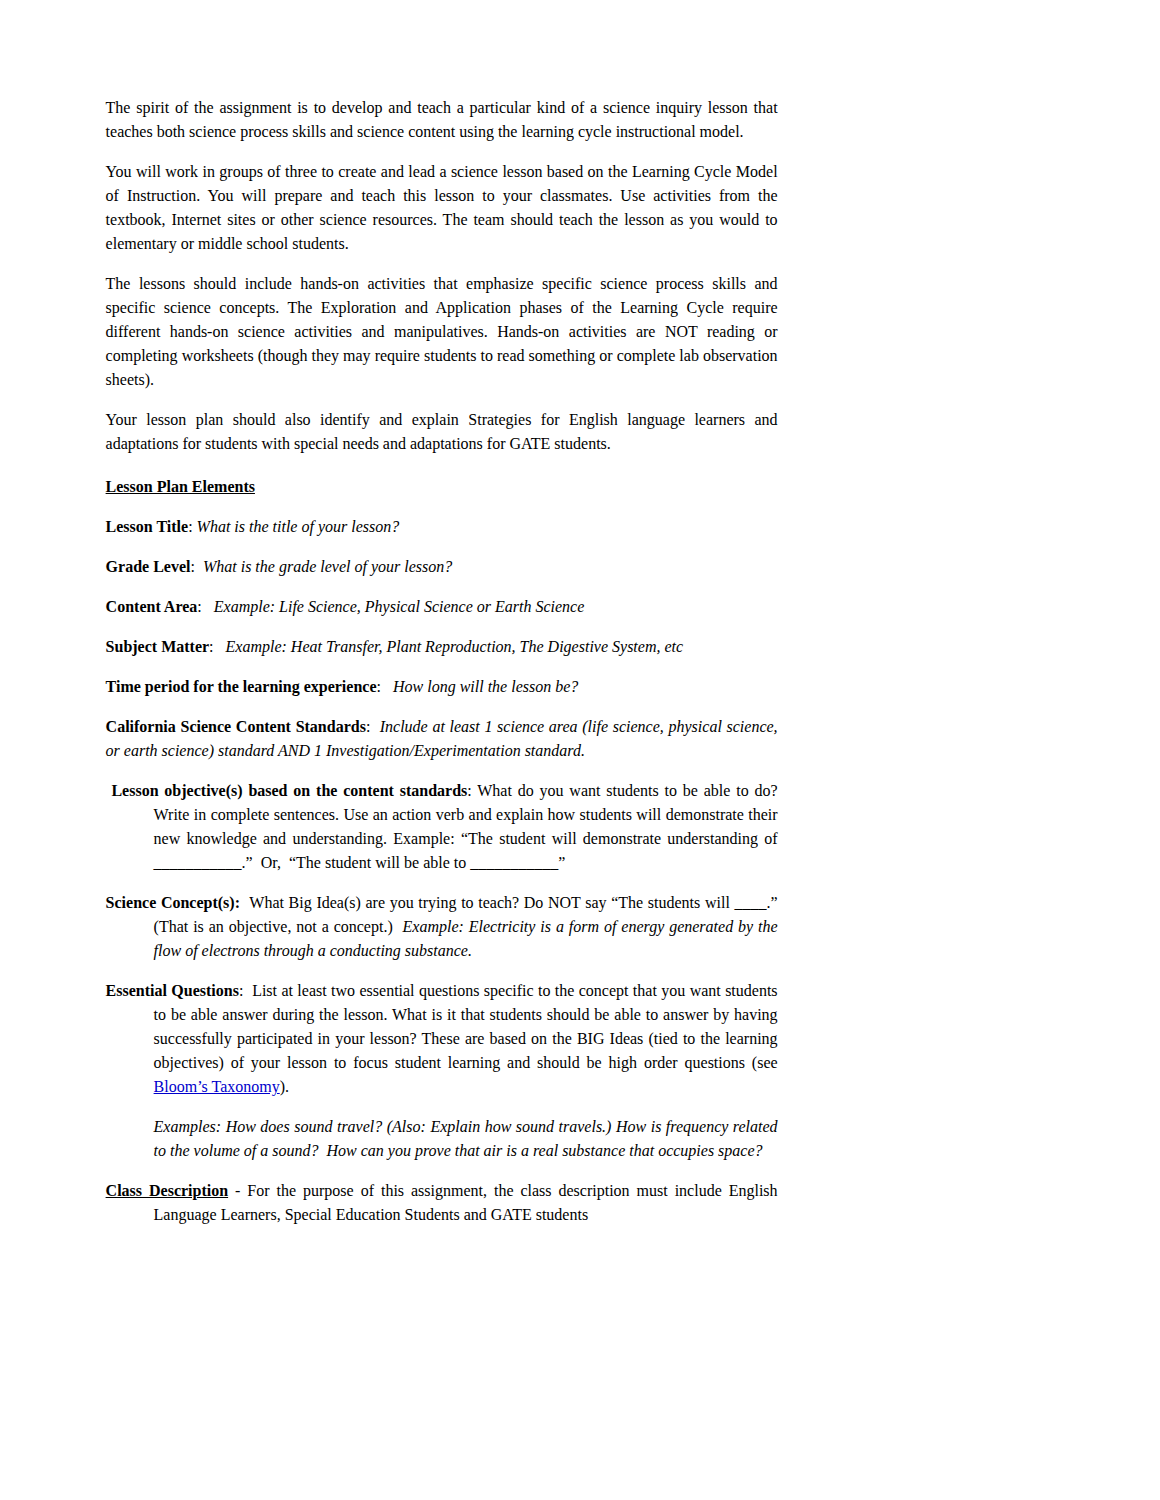The spirit of the assignment is to develop and teach a particular kind of a science inquiry lesson that teaches both science process skills and science content using the learning cycle instructional model.
You will work in groups of three to create and lead a science lesson based on the Learning Cycle Model of Instruction. You will prepare and teach this lesson to your classmates. Use activities from the textbook, Internet sites or other science resources. The team should teach the lesson as you would to elementary or middle school students.
The lessons should include hands-on activities that emphasize specific science process skills and specific science concepts. The Exploration and Application phases of the Learning Cycle require different hands-on science activities and manipulatives. Hands-on activities are NOT reading or completing worksheets (though they may require students to read something or complete lab observation sheets).
Your lesson plan should also identify and explain Strategies for English language learners and adaptations for students with special needs and adaptations for GATE students.
Lesson Plan Elements
Lesson Title: What is the title of your lesson?
Grade Level: What is the grade level of your lesson?
Content Area: Example: Life Science, Physical Science or Earth Science
Subject Matter: Example: Heat Transfer, Plant Reproduction, The Digestive System, etc
Time period for the learning experience: How long will the lesson be?
California Science Content Standards: Include at least 1 science area (life science, physical science, or earth science) standard AND 1 Investigation/Experimentation standard.
Lesson objective(s) based on the content standards: What do you want students to be able to do? Write in complete sentences. Use an action verb and explain how students will demonstrate their new knowledge and understanding. Example: “The student will demonstrate understanding of ___________.” Or, “The student will be able to ___________”
Science Concept(s): What Big Idea(s) are you trying to teach? Do NOT say “The students will ____.” (That is an objective, not a concept.) Example: Electricity is a form of energy generated by the flow of electrons through a conducting substance.
Essential Questions: List at least two essential questions specific to the concept that you want students to be able answer during the lesson. What is it that students should be able to answer by having successfully participated in your lesson? These are based on the BIG Ideas (tied to the learning objectives) of your lesson to focus student learning and should be high order questions (see Bloom’s Taxonomy).
Examples: How does sound travel? (Also: Explain how sound travels.) How is frequency related to the volume of a sound? How can you prove that air is a real substance that occupies space?
Class Description - For the purpose of this assignment, the class description must include English Language Learners, Special Education Students and GATE students